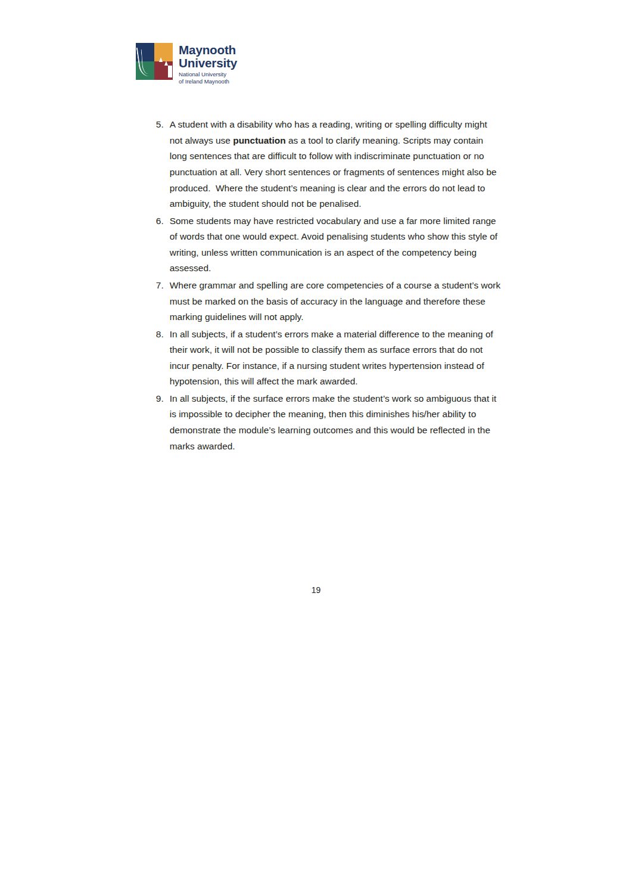Maynooth
University
National University
of Ireland Maynooth
A student with a disability who has a reading, writing or spelling difficulty might not always use punctuation as a tool to clarify meaning. Scripts may contain long sentences that are difficult to follow with indiscriminate punctuation or no punctuation at all. Very short sentences or fragments of sentences might also be produced. Where the student’s meaning is clear and the errors do not lead to ambiguity, the student should not be penalised.
Some students may have restricted vocabulary and use a far more limited range of words that one would expect. Avoid penalising students who show this style of writing, unless written communication is an aspect of the competency being assessed.
Where grammar and spelling are core competencies of a course a student’s work must be marked on the basis of accuracy in the language and therefore these marking guidelines will not apply.
In all subjects, if a student’s errors make a material difference to the meaning of their work, it will not be possible to classify them as surface errors that do not incur penalty. For instance, if a nursing student writes hypertension instead of hypotension, this will affect the mark awarded.
In all subjects, if the surface errors make the student’s work so ambiguous that it is impossible to decipher the meaning, then this diminishes his/her ability to demonstrate the module’s learning outcomes and this would be reflected in the marks awarded.
19